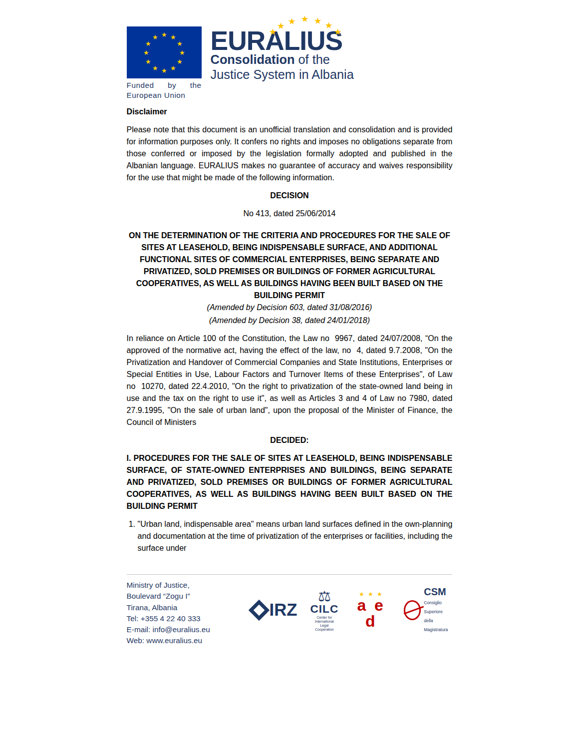★ ★ ★ ★ ★ ★ ★ ★ ★ ★ ★ ★
Funded by the
European Union
EURALIUS ★ ★ ★ ★ ★ ★ ★
Consolidation of the
Justice System in Albania
Disclaimer
Please note that this document is an unofficial translation and consolidation and is provided for information purposes only. It confers no rights and imposes no obligations separate from those conferred or imposed by the legislation formally adopted and published in the Albanian language. EURALIUS makes no guarantee of accuracy and waives responsibility for the use that might be made of the following information.
DECISION
No 413, dated 25/06/2014
ON THE DETERMINATION OF THE CRITERIA AND PROCEDURES FOR THE SALE OF SITES AT LEASEHOLD, BEING INDISPENSABLE SURFACE, AND ADDITIONAL FUNCTIONAL SITES OF COMMERCIAL ENTERPRISES, BEING SEPARATE AND PRIVATIZED, SOLD PREMISES OR BUILDINGS OF FORMER AGRICULTURAL COOPERATIVES, AS WELL AS BUILDINGS HAVING BEEN BUILT BASED ON THE BUILDING PERMIT
(Amended by Decision 603, dated 31/08/2016)
(Amended by Decision 38, dated 24/01/2018)
In reliance on Article 100 of the Constitution, the Law no 9967, dated 24/07/2008, “On the approved of the normative act, having the effect of the law, no 4, dated 9.7.2008, "On the Privatization and Handover of Commercial Companies and State Institutions, Enterprises or Special Entities in Use, Labour Factors and Turnover Items of these Enterprises", of Law no 10270, dated 22.4.2010, "On the right to privatization of the state-owned land being in use and the tax on the right to use it", as well as Articles 3 and 4 of Law no 7980, dated 27.9.1995, "On the sale of urban land", upon the proposal of the Minister of Finance, the Council of Ministers
DECIDED:
I. PROCEDURES FOR THE SALE OF SITES AT LEASEHOLD, BEING INDISPENSABLE SURFACE, OF STATE-OWNED ENTERPRISES AND BUILDINGS, BEING SEPARATE AND PRIVATIZED, SOLD PREMISES OR BUILDINGS OF FORMER AGRICULTURAL COOPERATIVES, AS WELL AS BUILDINGS HAVING BEEN BUILT BASED ON THE BUILDING PERMIT
"Urban land, indispensable area" means urban land surfaces defined in the own-planning and documentation at the time of privatization of the enterprises or facilities, including the surface under
Ministry of Justice,
Boulevard “Zogu I”
Tirana, Albania
Tel: +355 4 22 40 333
E-mail: info@euralius.eu
Web: www.euralius.eu
IRZ
⚖
CILC
Center for
International Legal
Cooperation
★ ★ ★
a e d
CSM
Consiglio
Superiore
della Magistratura